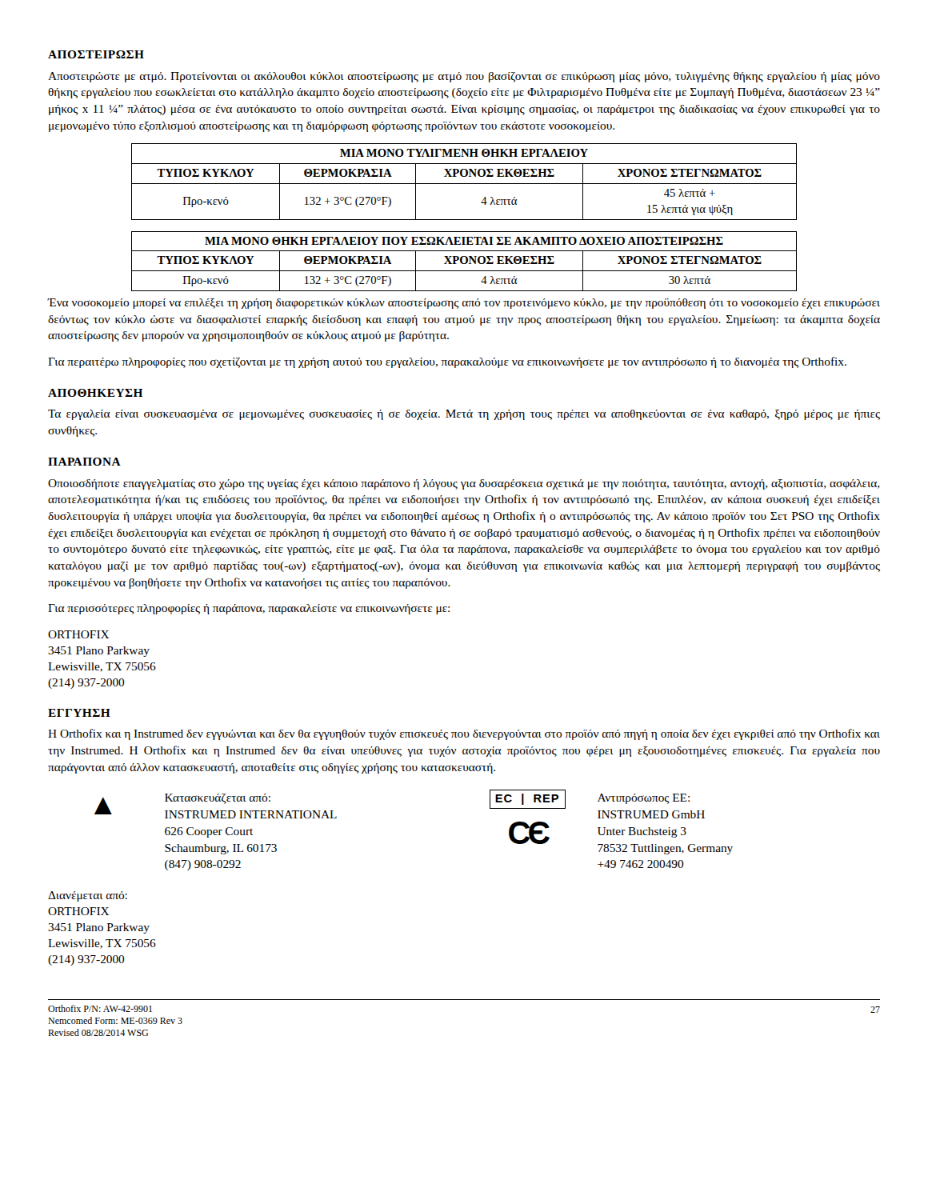ΑΠΟΣΤΕΙΡΩΣΗ
Αποστειρώστε με ατμό. Προτείνονται οι ακόλουθοι κύκλοι αποστείρωσης με ατμό που βασίζονται σε επικύρωση μίας μόνο, τυλιγμένης θήκης εργαλείου ή μίας μόνο θήκης εργαλείου που εσωκλείεται στο κατάλληλο άκαμπτο δοχείο αποστείρωσης (δοχείο είτε με Φιλτραρισμένο Πυθμένα είτε με Συμπαγή Πυθμένα, διαστάσεων 23 ¼” μήκος x 11 ¼” πλάτος) μέσα σε ένα αυτόκαυστο το οποίο συντηρείται σωστά. Είναι κρίσιμης σημασίας, οι παράμετροι της διαδικασίας να έχουν επικυρωθεί για το μεμονωμένο τύπο εξοπλισμού αποστείρωσης και τη διαμόρφωση φόρτωσης προϊόντων του εκάστοτε νοσοκομείου.
| ΜΙΑ ΜΟΝΟ ΤΥΛΙΓΜΕΝΗ ΘΗΚΗ ΕΡΓΑΛΕΙΟΥ |
| --- |
| ΤΥΠΟΣ ΚΥΚΛΟΥ | ΘΕΡΜΟΚΡΑΣΙΑ | ΧΡΟΝΟΣ ΕΚΘΕΣΗΣ | ΧΡΟΝΟΣ ΣΤΕΓΝΩΜΑΤΟΣ |
| Προ-κενό | 132 + 3°C (270°F) | 4 λεπτά | 45 λεπτά + 15 λεπτά για ψύξη |
| ΜΙΑ ΜΟΝΟ ΘΗΚΗ ΕΡΓΑΛΕΙΟΥ ΠΟΥ ΕΣΩΚΛΕΙΕΤΑΙ ΣΕ ΑΚΑΜΠΤΟ ΔΟΧΕΙΟ ΑΠΟΣΤΕΙΡΩΣΗΣ |
| --- |
| ΤΥΠΟΣ ΚΥΚΛΟΥ | ΘΕΡΜΟΚΡΑΣΙΑ | ΧΡΟΝΟΣ ΕΚΘΕΣΗΣ | ΧΡΟΝΟΣ ΣΤΕΓΝΩΜΑΤΟΣ |
| Προ-κενό | 132 + 3°C (270°F) | 4 λεπτά | 30 λεπτά |
Ένα νοσοκομείο μπορεί να επιλέξει τη χρήση διαφορετικών κύκλων αποστείρωσης από τον προτεινόμενο κύκλο, με την προϋπόθεση ότι το νοσοκομείο έχει επικυρώσει δεόντως τον κύκλο ώστε να διασφαλιστεί επαρκής διείσδυση και επαφή του ατμού με την προς αποστείρωση θήκη του εργαλείου. Σημείωση: τα άκαμπτα δοχεία αποστείρωσης δεν μπορούν να χρησιμοποιηθούν σε κύκλους ατμού με βαρύτητα.
Για περαιτέρω πληροφορίες που σχετίζονται με τη χρήση αυτού του εργαλείου, παρακαλούμε να επικοινωνήσετε με τον αντιπρόσωπο ή το διανομέα της Orthofix.
ΑΠΟΘΗΚΕΥΣΗ
Τα εργαλεία είναι συσκευασμένα σε μεμονωμένες συσκευασίες ή σε δοχεία. Μετά τη χρήση τους πρέπει να αποθηκεύονται σε ένα καθαρό, ξηρό μέρος με ήπιες συνθήκες.
ΠΑΡΑΠΟΝΑ
Οποιοσδήποτε επαγγελματίας στο χώρο της υγείας έχει κάποιο παράπονο ή λόγους για δυσαρέσκεια σχετικά με την ποιότητα, ταυτότητα, αντοχή, αξιοπιστία, ασφάλεια, αποτελεσματικότητα ή/και τις επιδόσεις του προϊόντος, θα πρέπει να ειδοποιήσει την Orthofix ή τον αντιπρόσωπό της. Επιπλέον, αν κάποια συσκευή έχει επιδείξει δυσλειτουργία ή υπάρχει υποψία για δυσλειτουργία, θα πρέπει να ειδοποιηθεί αμέσως η Orthofix ή ο αντιπρόσωπός της. Αν κάποιο προϊόν του Σετ PSO της Orthofix έχει επιδείξει δυσλειτουργία και ενέχεται σε πρόκληση ή συμμετοχή στο θάνατο ή σε σοβαρό τραυματισμό ασθενούς, ο διανομέας ή η Orthofix πρέπει να ειδοποιηθούν το συντομότερο δυνατό είτε τηλεφωνικώς, είτε γραπτώς, είτε με φαξ. Για όλα τα παράπονα, παρακαλείσθε να συμπεριλάβετε το όνομα του εργαλείου και τον αριθμό καταλόγου μαζί με τον αριθμό παρτίδας του(-ων) εξαρτήματος(-ων), όνομα και διεύθυνση για επικοινωνία καθώς και μια λεπτομερή περιγραφή του συμβάντος προκειμένου να βοηθήσετε την Orthofix να κατανοήσει τις αιτίες του παραπόνου.
Για περισσότερες πληροφορίες ή παράπονα, παρακαλείστε να επικοινωνήσετε με:
ORTHOFIX
3451 Plano Parkway
Lewisville, TX 75056
(214) 937-2000
ΕΓΓΥΗΣΗ
Η Orthofix και η Instrumed δεν εγγυώνται και δεν θα εγγυηθούν τυχόν επισκευές που διενεργούνται στο προϊόν από πηγή η οποία δεν έχει εγκριθεί από την Orthofix και την Instrumed. Η Orthofix και η Instrumed δεν θα είναι υπεύθυνες για τυχόν αστοχία προϊόντος που φέρει μη εξουσιοδοτημένες επισκευές. Για εργαλεία που παράγονται από άλλον κατασκευαστή, αποταθείτε στις οδηγίες χρήσης του κατασκευαστή.
| ▲ | Κατασκευάζεται από: INSTRUMED INTERNATIONAL 626 Cooper Court Schaumburg, IL 60173 (847) 908-0292 | EC / REP CЄ | Αντιπρόσωπος ΕΕ: INSTRUMED GmbH Unter Buchsteig 3 78532 Tuttlingen, Germany +49 7462 200490 |
Διανέμεται από:
ORTHOFIX
3451 Plano Parkway
Lewisville, TX 75056
(214) 937-2000
Orthofix P/N: AW-42-9901
Nemcomed Form: ME-0369 Rev 3
Revised 08/28/2014 WSG
27